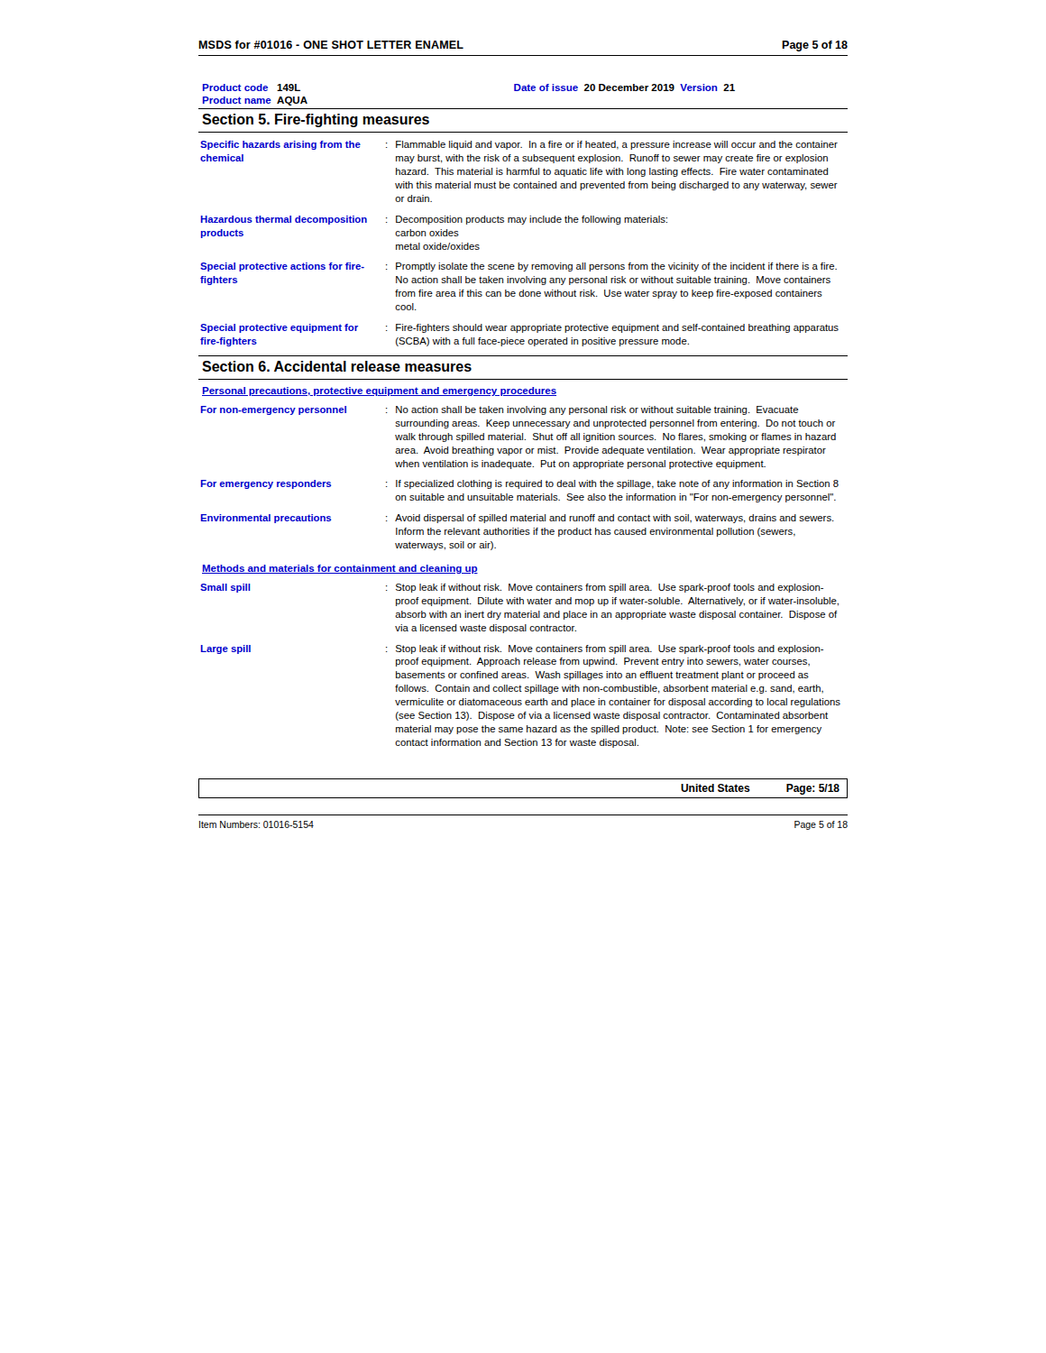MSDS for #01016 - ONE SHOT LETTER ENAMEL Page 5 of 18
Product code 149L
Date of issue 20 December 2019 Version 21
Product name AQUA
Section 5. Fire-fighting measures
| Specific hazards arising from the chemical | : | Flammable liquid and vapor. In a fire or if heated, a pressure increase will occur and the container may burst, with the risk of a subsequent explosion. Runoff to sewer may create fire or explosion hazard. This material is harmful to aquatic life with long lasting effects. Fire water contaminated with this material must be contained and prevented from being discharged to any waterway, sewer or drain. |
| Hazardous thermal decomposition products | : | Decomposition products may include the following materials: carbon oxides metal oxide/oxides |
| Special protective actions for fire-fighters | : | Promptly isolate the scene by removing all persons from the vicinity of the incident if there is a fire. No action shall be taken involving any personal risk or without suitable training. Move containers from fire area if this can be done without risk. Use water spray to keep fire-exposed containers cool. |
| Special protective equipment for fire-fighters | : | Fire-fighters should wear appropriate protective equipment and self-contained breathing apparatus (SCBA) with a full face-piece operated in positive pressure mode. |
Section 6. Accidental release measures
Personal precautions, protective equipment and emergency procedures
| For non-emergency personnel | : | No action shall be taken involving any personal risk or without suitable training. Evacuate surrounding areas. Keep unnecessary and unprotected personnel from entering. Do not touch or walk through spilled material. Shut off all ignition sources. No flares, smoking or flames in hazard area. Avoid breathing vapor or mist. Provide adequate ventilation. Wear appropriate respirator when ventilation is inadequate. Put on appropriate personal protective equipment. |
| For emergency responders | : | If specialized clothing is required to deal with the spillage, take note of any information in Section 8 on suitable and unsuitable materials. See also the information in "For non-emergency personnel". |
| Environmental precautions | : | Avoid dispersal of spilled material and runoff and contact with soil, waterways, drains and sewers. Inform the relevant authorities if the product has caused environmental pollution (sewers, waterways, soil or air). |
Methods and materials for containment and cleaning up
| Small spill | : | Stop leak if without risk. Move containers from spill area. Use spark-proof tools and explosion-proof equipment. Dilute with water and mop up if water-soluble. Alternatively, or if water-insoluble, absorb with an inert dry material and place in an appropriate waste disposal container. Dispose of via a licensed waste disposal contractor. |
| Large spill | : | Stop leak if without risk. Move containers from spill area. Use spark-proof tools and explosion-proof equipment. Approach release from upwind. Prevent entry into sewers, water courses, basements or confined areas. Wash spillages into an effluent treatment plant or proceed as follows. Contain and collect spillage with non-combustible, absorbent material e.g. sand, earth, vermiculite or diatomaceous earth and place in container for disposal according to local regulations (see Section 13). Dispose of via a licensed waste disposal contractor. Contaminated absorbent material may pose the same hazard as the spilled product. Note: see Section 1 for emergency contact information and Section 13 for waste disposal. |
United States Page: 5/18
Item Numbers: 01016-5154 Page 5 of 18